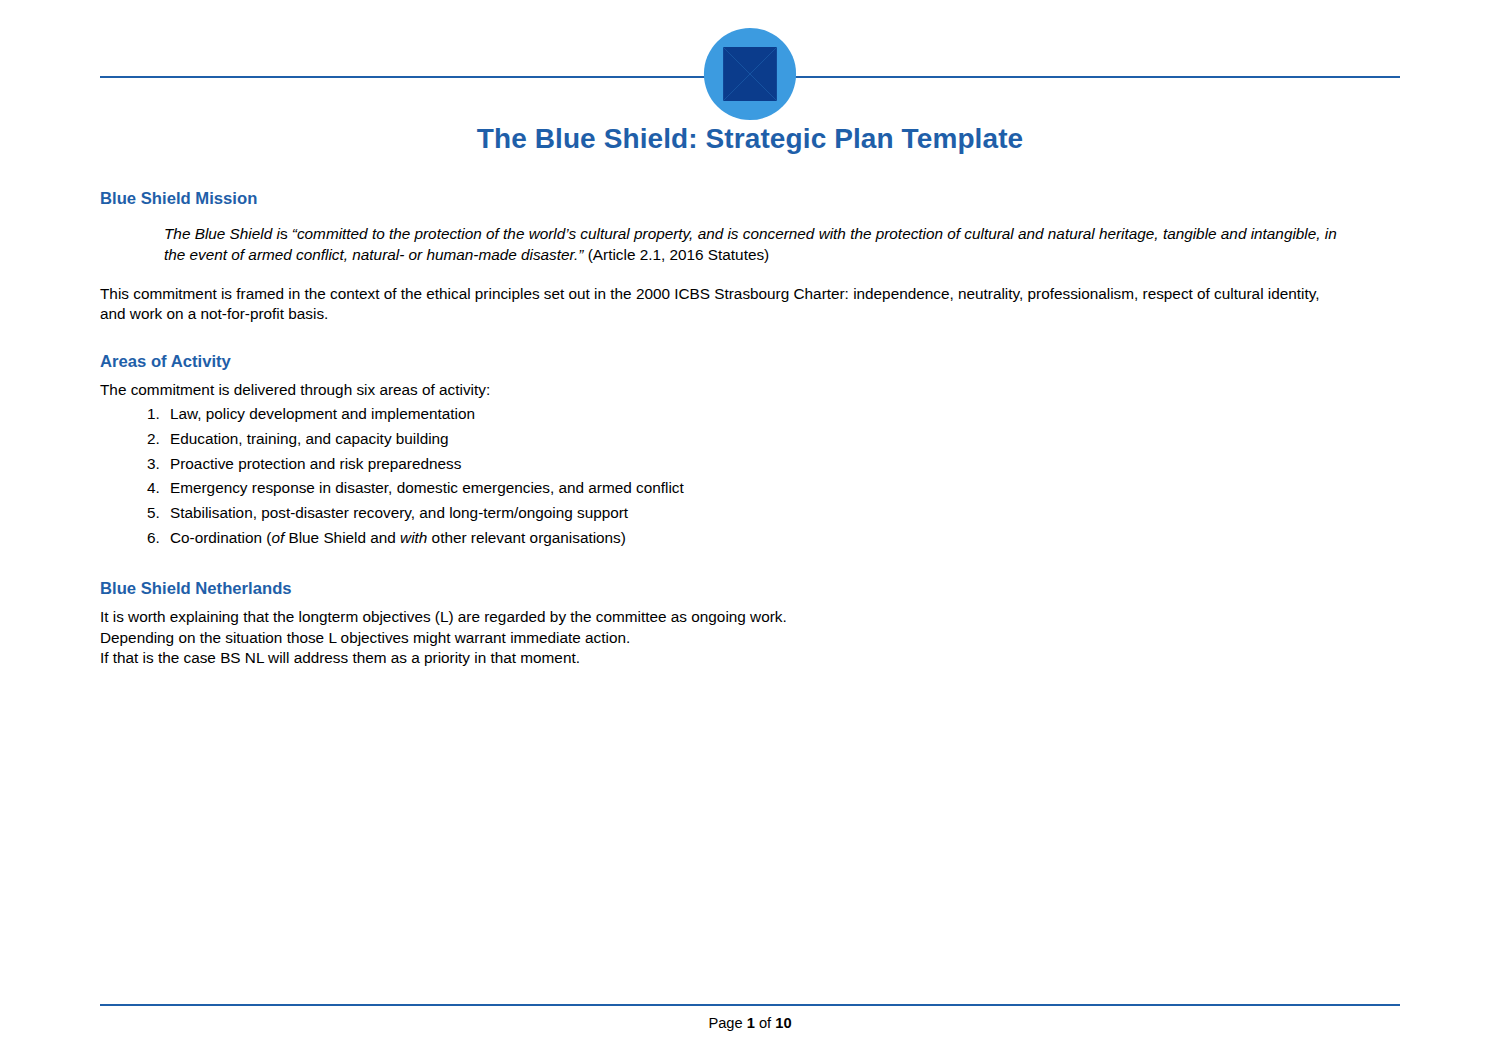The Blue Shield: Strategic Plan Template
Blue Shield Mission
The Blue Shield is “committed to the protection of the world’s cultural property, and is concerned with the protection of cultural and natural heritage, tangible and intangible, in the event of armed conflict, natural- or human-made disaster.” (Article 2.1, 2016 Statutes)
This commitment is framed in the context of the ethical principles set out in the 2000 ICBS Strasbourg Charter: independence, neutrality, professionalism, respect of cultural identity, and work on a not-for-profit basis.
Areas of Activity
The commitment is delivered through six areas of activity:
Law, policy development and implementation
Education, training, and capacity building
Proactive protection and risk preparedness
Emergency response in disaster, domestic emergencies, and armed conflict
Stabilisation, post-disaster recovery, and long-term/ongoing support
Co-ordination (of Blue Shield and with other relevant organisations)
Blue Shield Netherlands
It is worth explaining that the longterm objectives (L) are regarded by the committee as ongoing work.
Depending on the situation those L objectives might warrant immediate action.
If that is the case BS NL will address them as a priority in that moment.
Page 1 of 10